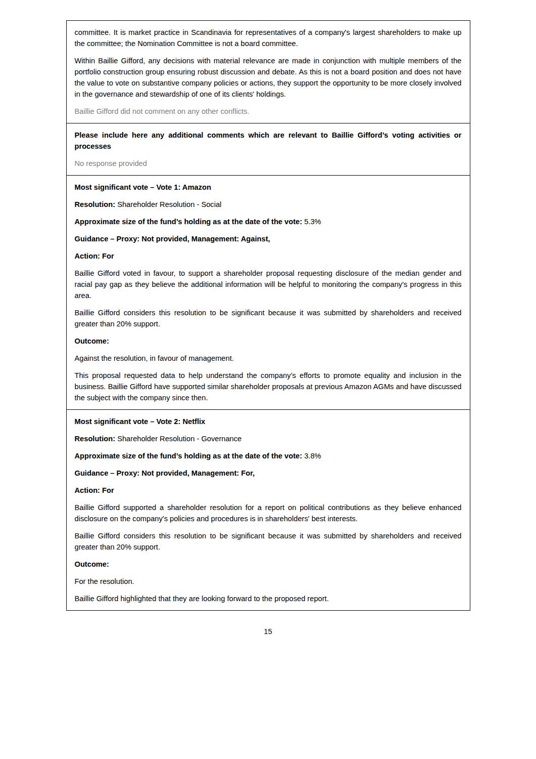committee. It is market practice in Scandinavia for representatives of a company's largest shareholders to make up the committee; the Nomination Committee is not a board committee.
Within Baillie Gifford, any decisions with material relevance are made in conjunction with multiple members of the portfolio construction group ensuring robust discussion and debate. As this is not a board position and does not have the value to vote on substantive company policies or actions, they support the opportunity to be more closely involved in the governance and stewardship of one of its clients' holdings.
Baillie Gifford did not comment on any other conflicts.
Please include here any additional comments which are relevant to Baillie Gifford’s voting activities or processes
No response provided
Most significant vote – Vote 1: Amazon
Resolution: Shareholder Resolution - Social
Approximate size of the fund’s holding as at the date of the vote: 5.3%
Guidance – Proxy: Not provided, Management: Against,
Action: For
Baillie Gifford voted in favour, to support a shareholder proposal requesting disclosure of the median gender and racial pay gap as they believe the additional information will be helpful to monitoring the company's progress in this area.
Baillie Gifford considers this resolution to be significant because it was submitted by shareholders and received greater than 20% support.
Outcome:
Against the resolution, in favour of management.
This proposal requested data to help understand the company’s efforts to promote equality and inclusion in the business. Baillie Gifford have supported similar shareholder proposals at previous Amazon AGMs and have discussed the subject with the company since then.
Most significant vote – Vote 2: Netflix
Resolution: Shareholder Resolution - Governance
Approximate size of the fund’s holding as at the date of the vote: 3.8%
Guidance – Proxy: Not provided, Management: For,
Action: For
Baillie Gifford supported a shareholder resolution for a report on political contributions as they believe enhanced disclosure on the company's policies and procedures is in shareholders' best interests.
Baillie Gifford considers this resolution to be significant because it was submitted by shareholders and received greater than 20% support.
Outcome:
For the resolution.
Baillie Gifford highlighted that they are looking forward to the proposed report.
15